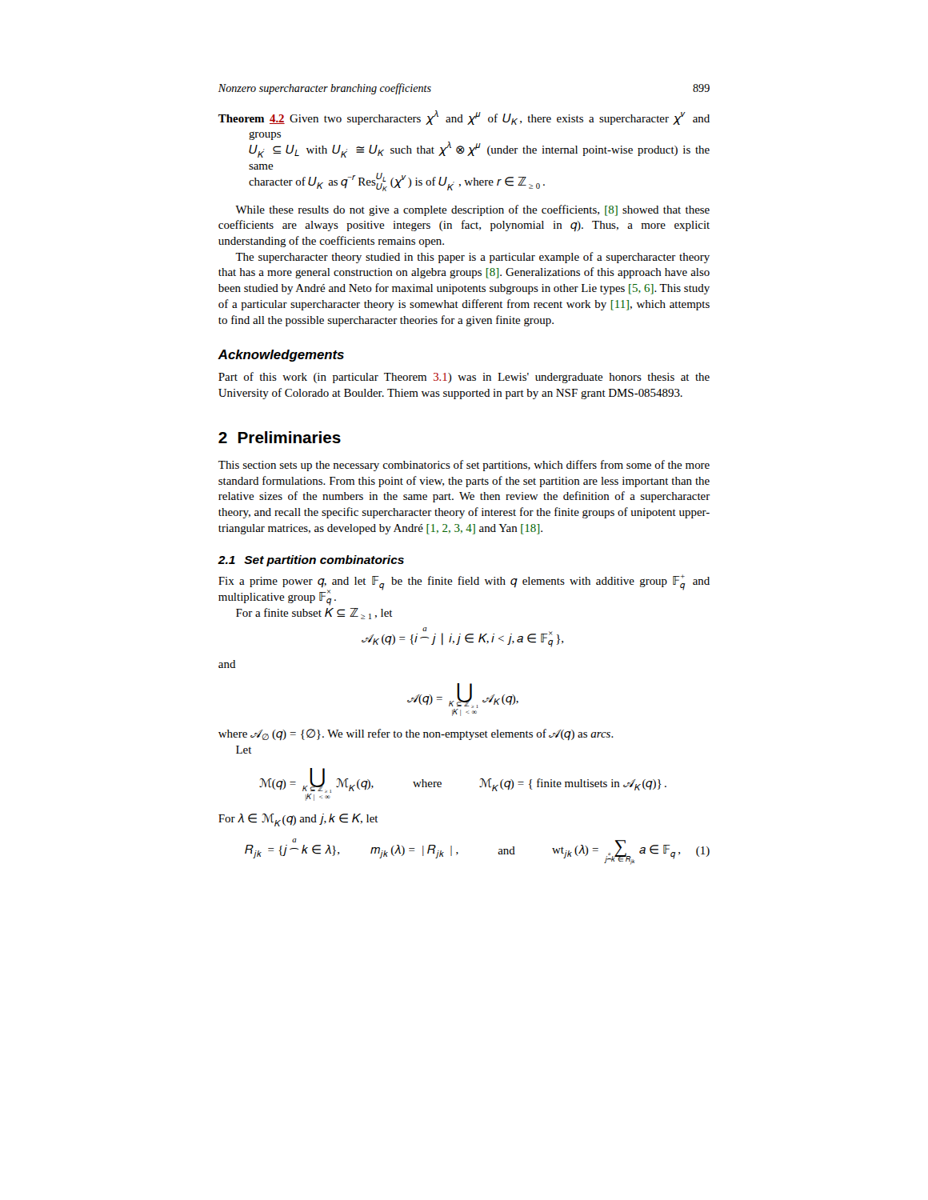Nonzero supercharacter branching coefficients 899
Theorem 4.2 Given two supercharacters χλ and χμ of UK, there exists a supercharacter χν and groups
UK′⊆UL with UK′≅UK such that χλ⊗χμ (under the internal point-wise product) is the same
character of UK as q−rResUKUL(χν) is of UK′, where r∈ℤ≥0.
While these results do not give a complete description of the coefficients, [8] showed that these coefficients are always positive integers (in fact, polynomial in q). Thus, a more explicit understanding of the coefficients remains open.
The supercharacter theory studied in this paper is a particular example of a supercharacter theory that has a more general construction on algebra groups [8]. Generalizations of this approach have also been studied by André and Neto for maximal unipotents subgroups in other Lie types [5, 6]. This study of a particular supercharacter theory is somewhat different from recent work by [11], which attempts to find all the possible supercharacter theories for a given finite group.
Acknowledgements
Part of this work (in particular Theorem 3.1) was in Lewis' undergraduate honors thesis at the University of Colorado at Boulder. Thiem was supported in part by an NSF grant DMS-0854893.
2 Preliminaries
This section sets up the necessary combinatorics of set partitions, which differs from some of the more standard formulations. From this point of view, the parts of the set partition are less important than the relative sizes of the numbers in the same part. We then review the definition of a supercharacter theory, and recall the specific supercharacter theory of interest for the finite groups of unipotent upper-triangular matrices, as developed by André [1, 2, 3, 4] and Yan [18].
2.1 Set partition combinatorics
Fix a prime power q, and let 𝔽q be the finite field with q elements with additive group 𝔽q+ and multiplicative group 𝔽q×.
For a finite subset K⊆ℤ≥1, let
𝒜K(q)={i a⌢ j∣i,j∈K,i<j,a∈𝔽q×},
and
𝒜(q)= ⋃K⊆ℤ≥1|K|<∞ 𝒜K(q),
where 𝒜∅(q)={∅}. We will refer to the non-emptyset elements of 𝒜(q) as arcs.
Let
ℳ(q)= ⋃K⊆ℤ≥1|K|<∞ ℳK(q), where ℳK(q)={ finite multisets in 𝒜K(q)}.
For λ∈ℳK(q) and j,k∈K, let
Rjk={j a⌢ k∈λ}, mjk(λ)=|Rjk|, and wtjk(λ)= ∑ja⌢k∈Rjk a∈𝔽q, (1)